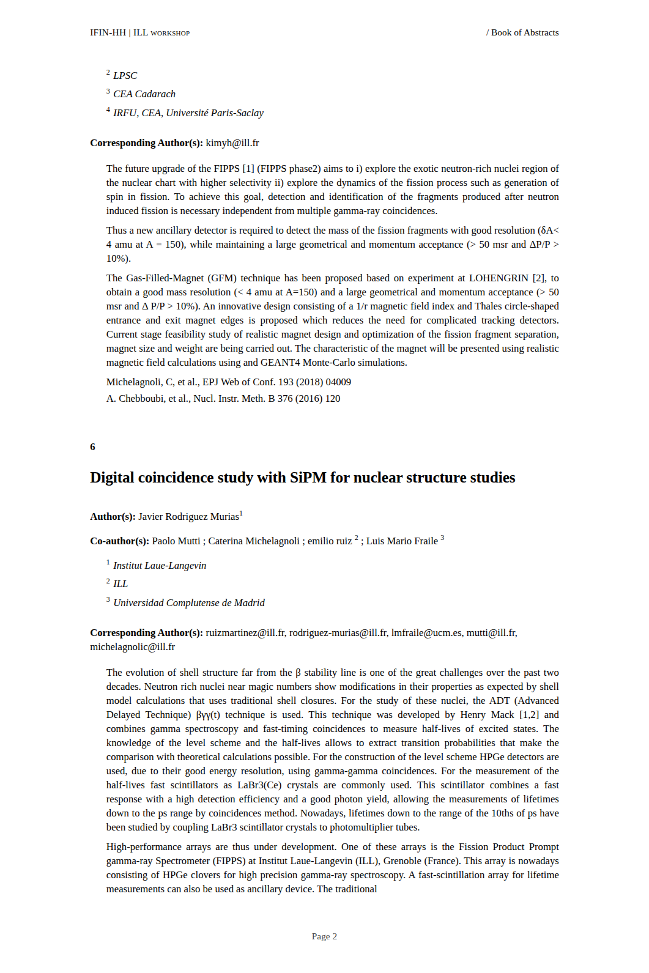IFIN-HH | ILL workshop
/ Book of Abstracts
2LPSC
3CEA Cadarach
4IRFU, CEA, Université Paris-Saclay
Corresponding Author(s): kimyh@ill.fr
The future upgrade of the FIPPS [1] (FIPPS phase2) aims to i) explore the exotic neutron-rich nuclei region of the nuclear chart with higher selectivity ii) explore the dynamics of the fission process such as generation of spin in fission. To achieve this goal, detection and identification of the fragments produced after neutron induced fission is necessary independent from multiple gamma-ray coincidences.
Thus a new ancillary detector is required to detect the mass of the fission fragments with good resolution (δA< 4 amu at A = 150), while maintaining a large geometrical and momentum acceptance (> 50 msr and ΔP/P > 10%).
The Gas-Filled-Magnet (GFM) technique has been proposed based on experiment at LOHENGRIN [2], to obtain a good mass resolution (< 4 amu at A=150) and a large geometrical and momentum acceptance (> 50 msr and Δ P/P > 10%). An innovative design consisting of a 1/r magnetic field index and Thales circle-shaped entrance and exit magnet edges is proposed which reduces the need for complicated tracking detectors. Current stage feasibility study of realistic magnet design and optimization of the fission fragment separation, magnet size and weight are being carried out. The characteristic of the magnet will be presented using realistic magnetic field calculations using and GEANT4 Monte-Carlo simulations.
Michelagnoli, C, et al., EPJ Web of Conf. 193 (2018) 04009
A. Chebboubi, et al., Nucl. Instr. Meth. B 376 (2016) 120
6
Digital coincidence study with SiPM for nuclear structure studies
Author(s): Javier Rodriguez Murias1
Co-author(s): Paolo Mutti ; Caterina Michelagnoli ; emilio ruiz 2 ; Luis Mario Fraile 3
1Institut Laue-Langevin
2ILL
3Universidad Complutense de Madrid
Corresponding Author(s): ruizmartinez@ill.fr, rodriguez-murias@ill.fr, lmfraile@ucm.es, mutti@ill.fr, michelagnolic@ill.fr
The evolution of shell structure far from the β stability line is one of the great challenges over the past two decades. Neutron rich nuclei near magic numbers show modifications in their properties as expected by shell model calculations that uses traditional shell closures. For the study of these nuclei, the ADT (Advanced Delayed Technique) βγγ(t) technique is used. This technique was developed by Henry Mack [1,2] and combines gamma spectroscopy and fast-timing coincidences to measure half-lives of excited states. The knowledge of the level scheme and the half-lives allows to extract transition probabilities that make the comparison with theoretical calculations possible. For the construction of the level scheme HPGe detectors are used, due to their good energy resolution, using gamma-gamma coincidences. For the measurement of the half-lives fast scintillators as LaBr3(Ce) crystals are commonly used. This scintillator combines a fast response with a high detection efficiency and a good photon yield, allowing the measurements of lifetimes down to the ps range by coincidences method. Nowadays, lifetimes down to the range of the 10ths of ps have been studied by coupling LaBr3 scintillator crystals to photomultiplier tubes.
High-performance arrays are thus under development. One of these arrays is the Fission Product Prompt gamma-ray Spectrometer (FIPPS) at Institut Laue-Langevin (ILL), Grenoble (France). This array is nowadays consisting of HPGe clovers for high precision gamma-ray spectroscopy. A fast-scintillation array for lifetime measurements can also be used as ancillary device. The traditional
Page 2